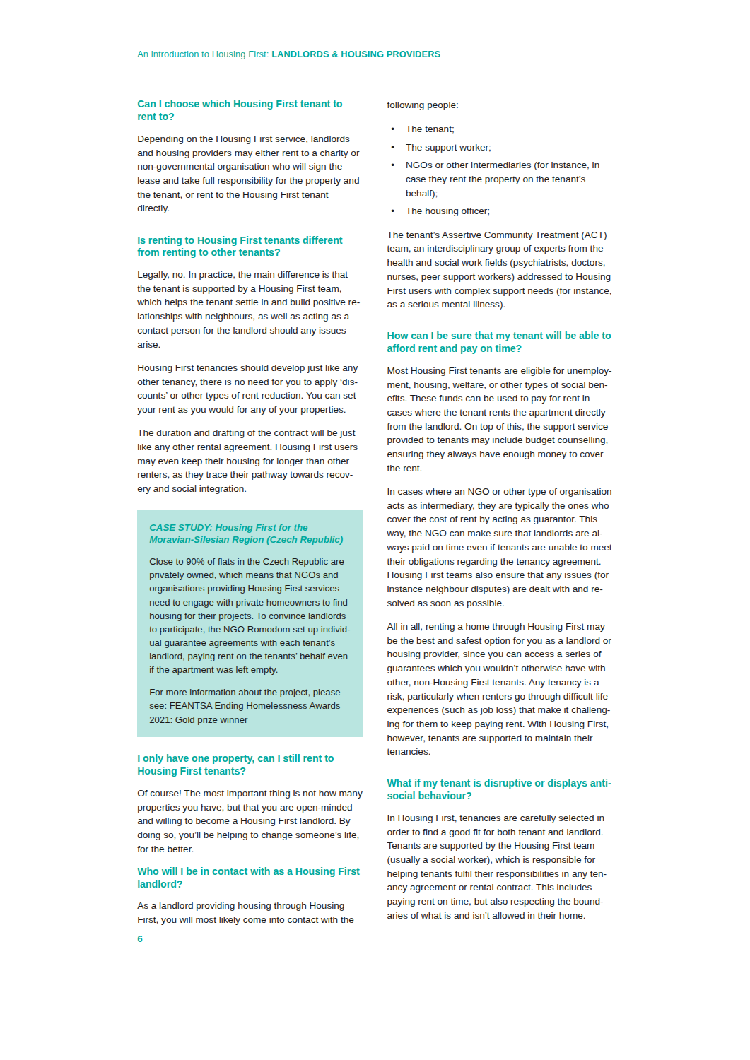An introduction to Housing First: Landlords & Housing Providers
Can I choose which Housing First tenant to rent to?
Depending on the Housing First service, landlords and housing providers may either rent to a charity or non-governmental organisation who will sign the lease and take full responsibility for the property and the tenant, or rent to the Housing First tenant directly.
Is renting to Housing First tenants different from renting to other tenants?
Legally, no. In practice, the main difference is that the tenant is supported by a Housing First team, which helps the tenant settle in and build positive relationships with neighbours, as well as acting as a contact person for the landlord should any issues arise.
Housing First tenancies should develop just like any other tenancy, there is no need for you to apply ‘discounts’ or other types of rent reduction. You can set your rent as you would for any of your properties.
The duration and drafting of the contract will be just like any other rental agreement. Housing First users may even keep their housing for longer than other renters, as they trace their pathway towards recovery and social integration.
CASE STUDY: Housing First for the Moravian-Silesian Region (Czech Republic)
Close to 90% of flats in the Czech Republic are privately owned, which means that NGOs and organisations providing Housing First services need to engage with private homeowners to find housing for their projects. To convince landlords to participate, the NGO Romodom set up individual guarantee agreements with each tenant’s landlord, paying rent on the tenants’ behalf even if the apartment was left empty.
For more information about the project, please see: FEANTSA Ending Homelessness Awards 2021: Gold prize winner
I only have one property, can I still rent to Housing First tenants?
Of course! The most important thing is not how many properties you have, but that you are open-minded and willing to become a Housing First landlord. By doing so, you’ll be helping to change someone’s life, for the better.
Who will I be in contact with as a Housing First landlord?
As a landlord providing housing through Housing First, you will most likely come into contact with the following people:
The tenant;
The support worker;
NGOs or other intermediaries (for instance, in case they rent the property on the tenant’s behalf);
The housing officer;
The tenant’s Assertive Community Treatment (ACT) team, an interdisciplinary group of experts from the health and social work fields (psychiatrists, doctors, nurses, peer support workers) addressed to Housing First users with complex support needs (for instance, as a serious mental illness).
How can I be sure that my tenant will be able to afford rent and pay on time?
Most Housing First tenants are eligible for unemployment, housing, welfare, or other types of social benefits. These funds can be used to pay for rent in cases where the tenant rents the apartment directly from the landlord. On top of this, the support service provided to tenants may include budget counselling, ensuring they always have enough money to cover the rent.
In cases where an NGO or other type of organisation acts as intermediary, they are typically the ones who cover the cost of rent by acting as guarantor. This way, the NGO can make sure that landlords are always paid on time even if tenants are unable to meet their obligations regarding the tenancy agreement. Housing First teams also ensure that any issues (for instance neighbour disputes) are dealt with and resolved as soon as possible.
All in all, renting a home through Housing First may be the best and safest option for you as a landlord or housing provider, since you can access a series of guarantees which you wouldn’t otherwise have with other, non-Housing First tenants. Any tenancy is a risk, particularly when renters go through difficult life experiences (such as job loss) that make it challenging for them to keep paying rent. With Housing First, however, tenants are supported to maintain their tenancies.
What if my tenant is disruptive or displays anti-social behaviour?
In Housing First, tenancies are carefully selected in order to find a good fit for both tenant and landlord. Tenants are supported by the Housing First team (usually a social worker), which is responsible for helping tenants fulfil their responsibilities in any tenancy agreement or rental contract. This includes paying rent on time, but also respecting the boundaries of what is and isn’t allowed in their home.
6